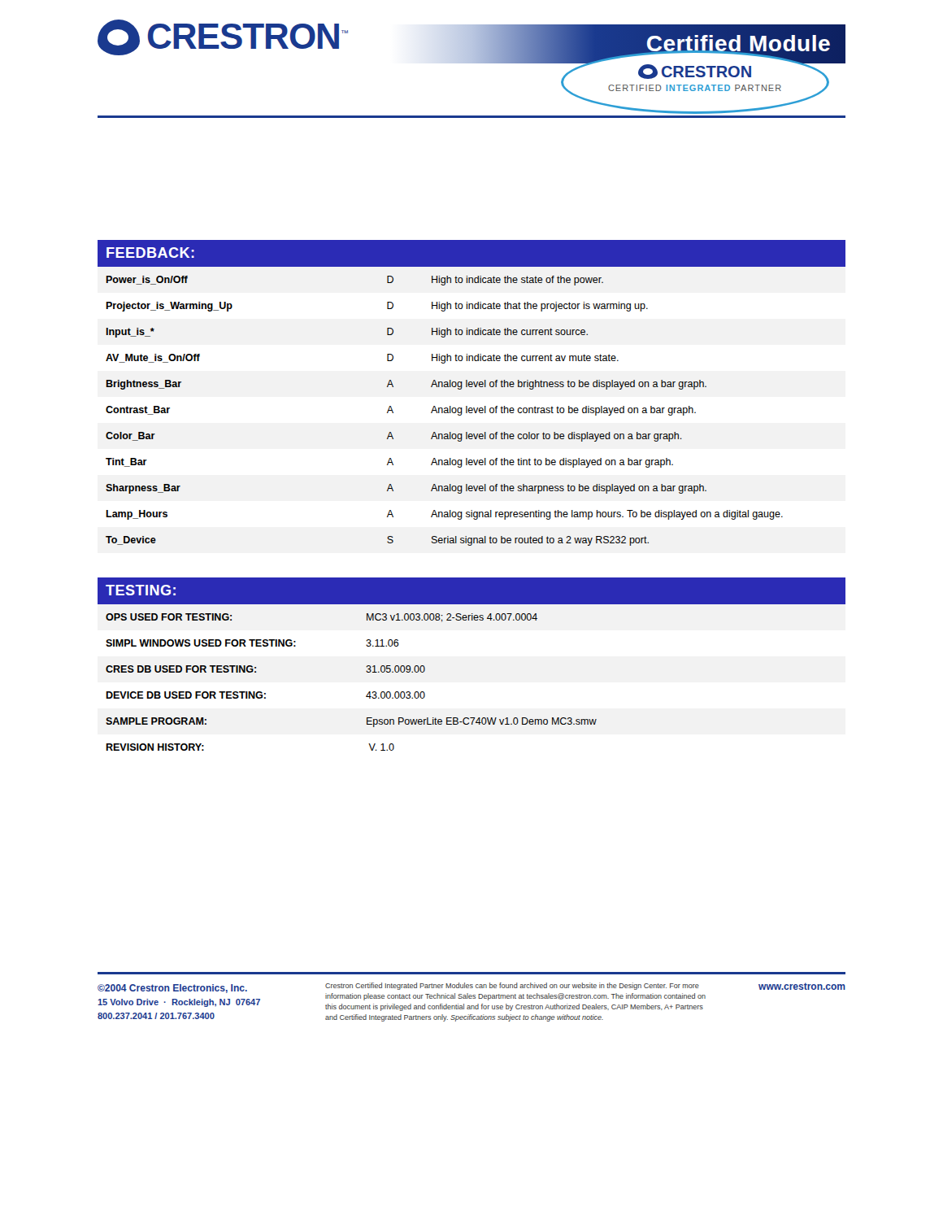CRESTRON™
Certified Module
CRESTRON
CERTIFIED INTEGRATED PARTNER
FEEDBACK:
| Power_is_On/Off | D | High to indicate the state of the power. |
| Projector_is_Warming_Up | D | High to indicate that the projector is warming up. |
| Input_is_* | D | High to indicate the current source. |
| AV_Mute_is_On/Off | D | High to indicate the current av mute state. |
| Brightness_Bar | A | Analog level of the brightness to be displayed on a bar graph. |
| Contrast_Bar | A | Analog level of the contrast to be displayed on a bar graph. |
| Color_Bar | A | Analog level of the color to be displayed on a bar graph. |
| Tint_Bar | A | Analog level of the tint to be displayed on a bar graph. |
| Sharpness_Bar | A | Analog level of the sharpness to be displayed on a bar graph. |
| Lamp_Hours | A | Analog signal representing the lamp hours. To be displayed on a digital gauge. |
| To_Device | S | Serial signal to be routed to a 2 way RS232 port. |
TESTING:
| OPS USED FOR TESTING: | MC3 v1.003.008; 2-Series 4.007.0004 |
| SIMPL WINDOWS USED FOR TESTING: | 3.11.06 |
| CRES DB USED FOR TESTING: | 31.05.009.00 |
| DEVICE DB USED FOR TESTING: | 43.00.003.00 |
| SAMPLE PROGRAM: | Epson PowerLite EB-C740W v1.0 Demo MC3.smw |
| REVISION HISTORY: | V. 1.0 |
©2004 Crestron Electronics, Inc.
15 Volvo Drive · Rockleigh, NJ 07647
800.237.2041 / 201.767.3400
www.crestron.com
Crestron Certified Integrated Partner Modules can be found archived on our website in the Design Center. For more information please contact our Technical Sales Department at techsales@crestron.com. The information contained on this document is privileged and confidential and for use by Crestron Authorized Dealers, CAIP Members, A+ Partners and Certified Integrated Partners only. Specifications subject to change without notice.